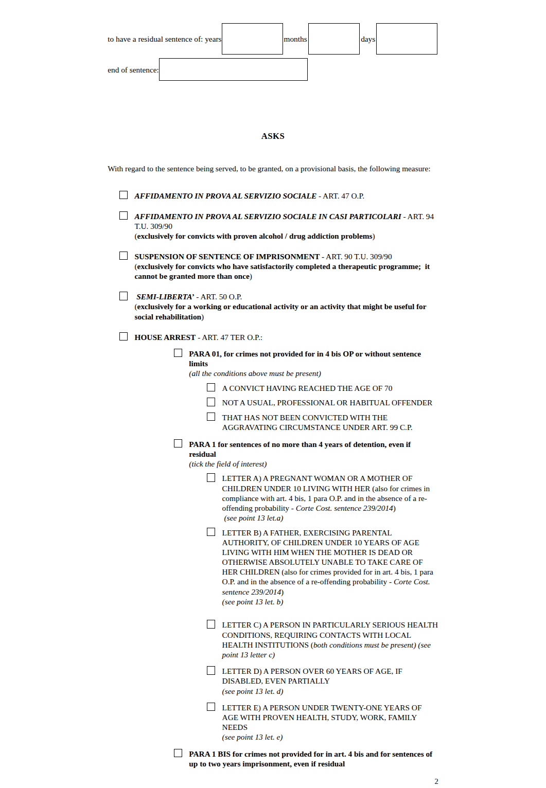| to have a residual sentence of: years | | months | | days | |
| end of sentence: | |
ASKS
With regard to the sentence being served, to be granted, on a provisional basis, the following measure:
AFFIDAMENTO IN PROVA AL SERVIZIO SOCIALE - ART. 47 O.P.
AFFIDAMENTO IN PROVA AL SERVIZIO SOCIALE IN CASI PARTICOLARI - ART. 94 T.U. 309/90
(exclusively for convicts with proven alcohol / drug addiction problems)
SUSPENSION OF SENTENCE OF IMPRISONMENT - ART. 90 T.U. 309/90
(exclusively for convicts who have satisfactorily completed a therapeutic programme; it cannot be granted more than once)
SEMI-LIBERTA’ - ART. 50 O.P.
(exclusively for a working or educational activity or an activity that might be useful for social rehabilitation)
HOUSE ARREST - ART. 47 TER O.P.:
PARA 01, for crimes not provided for in 4 bis OP or without sentence limits
(all the conditions above must be present)
A CONVICT HAVING REACHED THE AGE OF 70
NOT A USUAL, PROFESSIONAL OR HABITUAL OFFENDER
THAT HAS NOT BEEN CONVICTED WITH THE AGGRAVATING CIRCUMSTANCE UNDER ART. 99 C.P.
PARA 1 for sentences of no more than 4 years of detention, even if residual
(tick the field of interest)
LETTER A) A PREGNANT WOMAN OR A MOTHER OF CHILDREN UNDER 10 LIVING WITH HER (also for crimes in compliance with art. 4 bis, 1 para O.P. and in the absence of a re-offending probability - Corte Cost. sentence 239/2014)
(see point 13 let.a)
LETTER B) A FATHER, EXERCISING PARENTAL AUTHORITY, OF CHILDREN UNDER 10 YEARS OF AGE LIVING WITH HIM WHEN THE MOTHER IS DEAD OR OTHERWISE ABSOLUTELY UNABLE TO TAKE CARE OF HER CHILDREN (also for crimes provided for in art. 4 bis, 1 para O.P. and in the absence of a re-offending probability - Corte Cost. sentence 239/2014)
(see point 13 let. b)
LETTER C) A PERSON IN PARTICULARLY SERIOUS HEALTH CONDITIONS, REQUIRING CONTACTS WITH LOCAL HEALTH INSTITUTIONS (both conditions must be present) (see point 13 letter c)
LETTER D) A PERSON OVER 60 YEARS OF AGE, IF DISABLED, EVEN PARTIALLY
(see point 13 let. d)
LETTER E) A PERSON UNDER TWENTY-ONE YEARS OF AGE WITH PROVEN HEALTH, STUDY, WORK, FAMILY NEEDS
(see point 13 let. e)
PARA 1 BIS for crimes not provided for in art. 4 bis and for sentences of up to two years imprisonment, even if residual
2